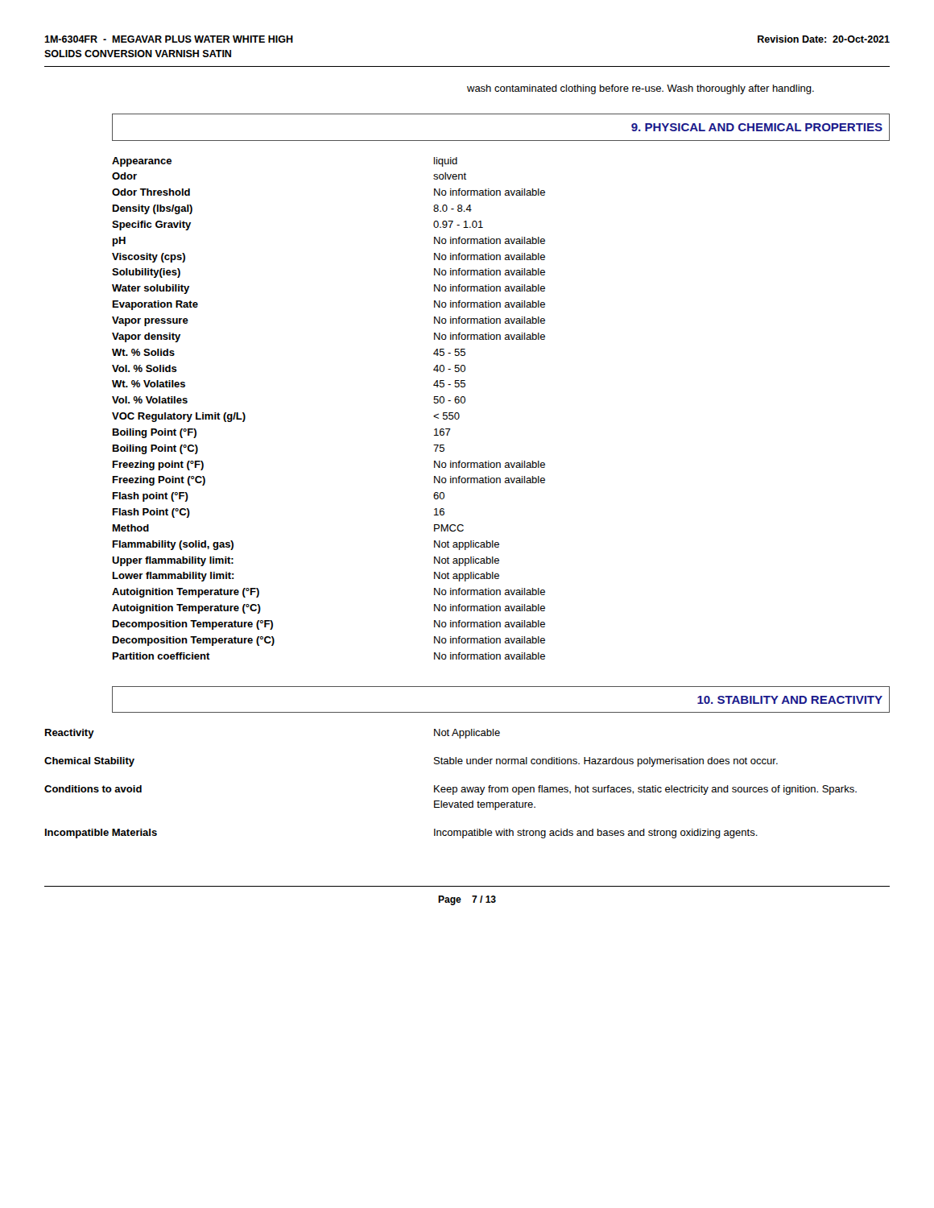1M-6304FR - MEGAVAR PLUS WATER WHITE HIGH
SOLIDS CONVERSION VARNISH SATIN
Revision Date: 20-Oct-2021
wash contaminated clothing before re-use. Wash thoroughly after handling.
9. PHYSICAL AND CHEMICAL PROPERTIES
| Appearance | liquid |
| Odor | solvent |
| Odor Threshold | No information available |
| Density (lbs/gal) | 8.0 - 8.4 |
| Specific Gravity | 0.97 - 1.01 |
| pH | No information available |
| Viscosity (cps) | No information available |
| Solubility(ies) | No information available |
| Water solubility | No information available |
| Evaporation Rate | No information available |
| Vapor pressure | No information available |
| Vapor density | No information available |
| Wt. % Solids | 45 - 55 |
| Vol. % Solids | 40 - 50 |
| Wt. % Volatiles | 45 - 55 |
| Vol. % Volatiles | 50 - 60 |
| VOC Regulatory Limit (g/L) | < 550 |
| Boiling Point (°F) | 167 |
| Boiling Point (°C) | 75 |
| Freezing point (°F) | No information available |
| Freezing Point (°C) | No information available |
| Flash point (°F) | 60 |
| Flash Point (°C) | 16 |
| Method | PMCC |
| Flammability (solid, gas) | Not applicable |
| Upper flammability limit: | Not applicable |
| Lower flammability limit: | Not applicable |
| Autoignition Temperature (°F) | No information available |
| Autoignition Temperature (°C) | No information available |
| Decomposition Temperature (°F) | No information available |
| Decomposition Temperature (°C) | No information available |
| Partition coefficient | No information available |
10. STABILITY AND REACTIVITY
| Reactivity | Not Applicable |
| Chemical Stability | Stable under normal conditions. Hazardous polymerisation does not occur. |
| Conditions to avoid | Keep away from open flames, hot surfaces, static electricity and sources of ignition. Sparks. Elevated temperature. |
| Incompatible Materials | Incompatible with strong acids and bases and strong oxidizing agents. |
Page 7 / 13